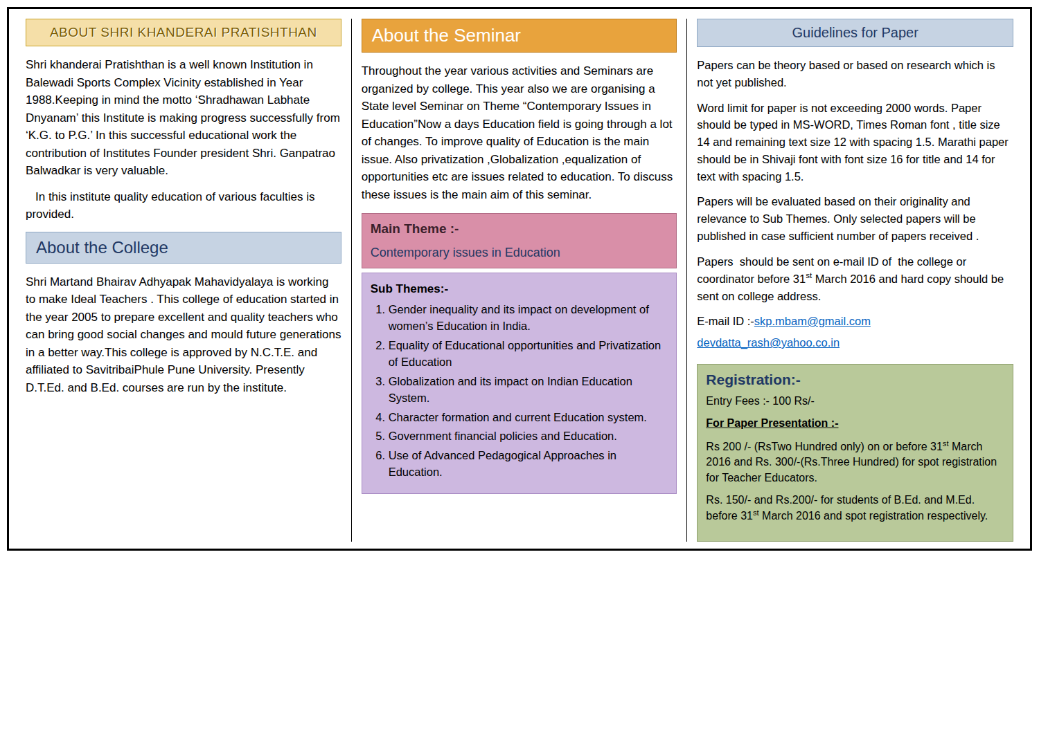About Shri Khanderai Pratishthan
Shri khanderai Pratishthan is a well known Institution in Balewadi Sports Complex Vicinity established in Year 1988.Keeping in mind the motto ‘Shradhawan Labhate Dnyanam’ this Institute is making progress successfully from ‘K.G. to P.G.’ In this successful educational work the contribution of Institutes Founder president Shri. Ganpatrao Balwadkar is very valuable.
In this institute quality education of various faculties is provided.
About the College
Shri Martand Bhairav Adhyapak Mahavidyalaya is working to make Ideal Teachers . This college of education started in the year 2005 to prepare excellent and quality teachers who can bring good social changes and mould future generations in a better way.This college is approved by N.C.T.E. and affiliated to SavitribaiPhule Pune University. Presently D.T.Ed. and B.Ed. courses are run by the institute.
About the Seminar
Throughout the year various activities and Seminars are organized by college. This year also we are organising a State level Seminar on Theme “Contemporary Issues in Education”Now a days Education field is going through a lot of changes. To improve quality of Education is the main issue. Also privatization ,Globalization ,equalization of opportunities etc are issues related to education. To discuss these issues is the main aim of this seminar.
Main Theme :-
Contemporary issues in Education
Sub Themes:-
Gender inequality and its impact on development of women’s Education in India.
Equality of Educational opportunities and Privatization of Education
Globalization and its impact on Indian Education System.
Character formation and current Education system.
Government financial policies and Education.
Use of Advanced Pedagogical Approaches in Education.
Guidelines for Paper
Papers can be theory based or based on research which is not yet published.
Word limit for paper is not exceeding 2000 words. Paper should be typed in MS-WORD, Times Roman font , title size 14 and remaining text size 12 with spacing 1.5. Marathi paper should be in Shivaji font with font size 16 for title and 14 for text with spacing 1.5.
Papers will be evaluated based on their originality and relevance to Sub Themes. Only selected papers will be published in case sufficient number of papers received .
Papers should be sent on e-mail ID of the college or coordinator before 31st March 2016 and hard copy should be sent on college address.
E-mail ID :-skp.mbam@gmail.com
devdatta_rash@yahoo.co.in
Registration:-
Entry Fees :- 100 Rs/-
For Paper Presentation :-
Rs 200 /- (RsTwo Hundred only) on or before 31st March 2016 and Rs. 300/-(Rs.Three Hundred) for spot registration for Teacher Educators.
Rs. 150/- and Rs.200/- for students of B.Ed. and M.Ed. before 31st March 2016 and spot registration respectively.